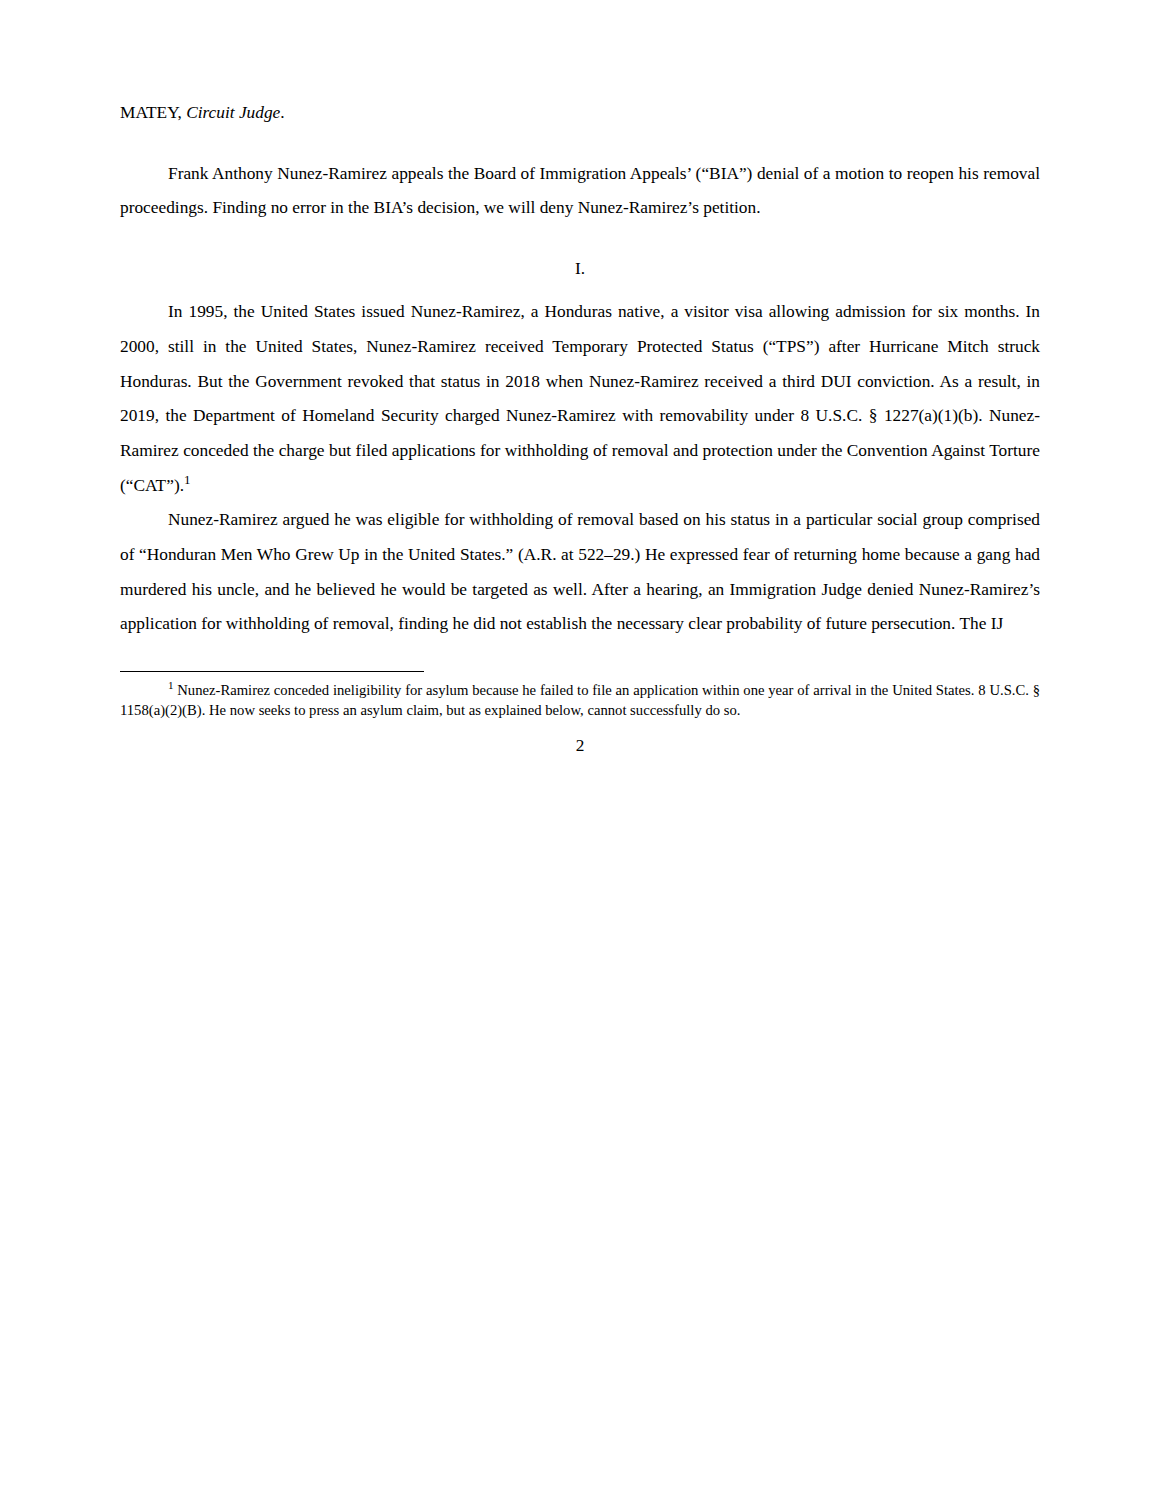MATEY, Circuit Judge.
Frank Anthony Nunez-Ramirez appeals the Board of Immigration Appeals’ (“BIA”) denial of a motion to reopen his removal proceedings. Finding no error in the BIA’s decision, we will deny Nunez-Ramirez’s petition.
I.
In 1995, the United States issued Nunez-Ramirez, a Honduras native, a visitor visa allowing admission for six months. In 2000, still in the United States, Nunez-Ramirez received Temporary Protected Status (“TPS”) after Hurricane Mitch struck Honduras. But the Government revoked that status in 2018 when Nunez-Ramirez received a third DUI conviction. As a result, in 2019, the Department of Homeland Security charged Nunez-Ramirez with removability under 8 U.S.C. § 1227(a)(1)(b). Nunez-Ramirez conceded the charge but filed applications for withholding of removal and protection under the Convention Against Torture (“CAT”).1
Nunez-Ramirez argued he was eligible for withholding of removal based on his status in a particular social group comprised of “Honduran Men Who Grew Up in the United States.” (A.R. at 522–29.) He expressed fear of returning home because a gang had murdered his uncle, and he believed he would be targeted as well. After a hearing, an Immigration Judge denied Nunez-Ramirez’s application for withholding of removal, finding he did not establish the necessary clear probability of future persecution. The IJ
1 Nunez-Ramirez conceded ineligibility for asylum because he failed to file an application within one year of arrival in the United States. 8 U.S.C. § 1158(a)(2)(B). He now seeks to press an asylum claim, but as explained below, cannot successfully do so.
2